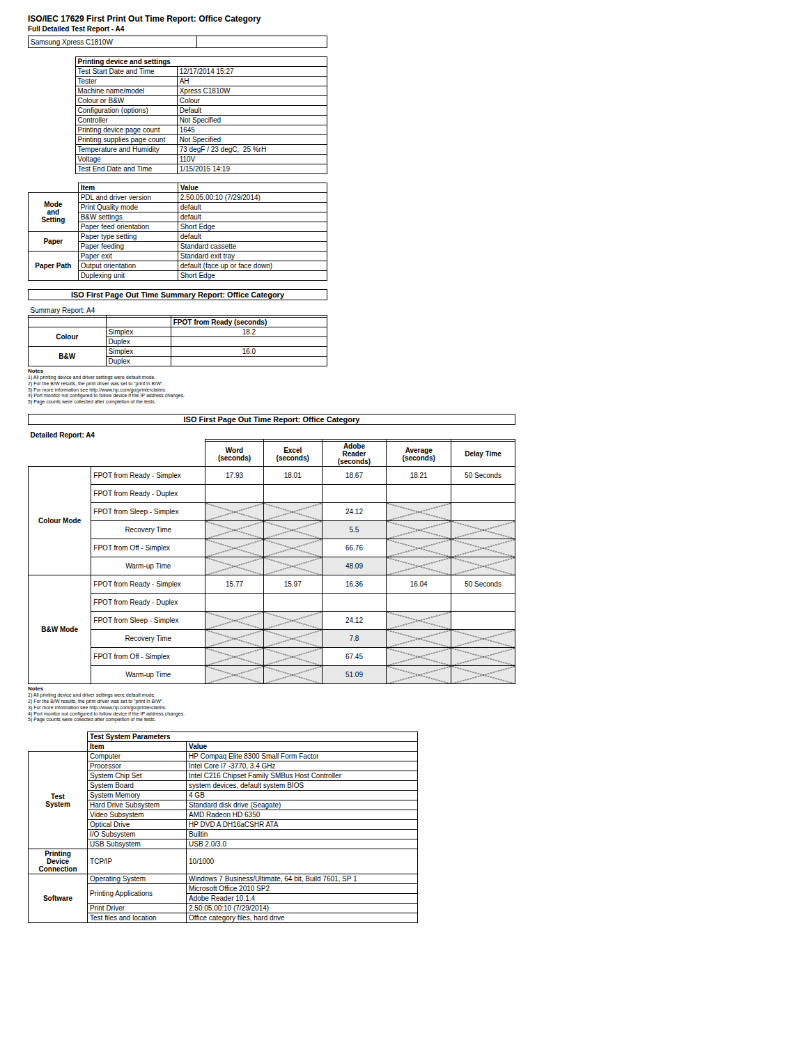ISO/IEC 17629 First Print Out Time Report: Office Category
Full Detailed Test Report - A4
| Samsung Xpress C1810W | |
| | Printing device and settings |
| | Test Start Date and Time | 12/17/2014 15:27 |
| | Tester | AH |
| | Machine name/model | Xpress C1810W |
| | Colour or B&W | Colour |
| | Configuration (options) | Default |
| | Controller | Not Specified |
| | Printing device page count | 1645 |
| | Printing supplies page count | Not Specified |
| | Temperature and Humidity | 73 degF / 23 degC, 25 %rH |
| | Voltage | 110V |
| | Test End Date and Time | 1/15/2015 14:19 |
| | Item | Value |
| Mode and Setting | PDL and driver version | 2.50.05.00:10 (7/29/2014) |
| Print Quality mode | default |
| B&W settings | default |
| Paper feed orientation | Short Edge |
| Paper | Paper type setting | default |
| Paper feeding | Standard cassette |
| Paper Path | Paper exit | Standard exit tray |
| Output orientation | default (face up or face down) |
| Duplexing unit | Short Edge |
| ISO First Page Out Time Summary Report: Office Category |
| Summary Report: A4 | |
| | | FPOT from Ready (seconds) |
| Colour | Simplex | 18.2 |
| Duplex | |
| B&W | Simplex | 16.0 |
| Duplex | |
Notes
1) All printing device and driver settings were default mode.
2) For the B/W results, the print driver was set to "print in B/W".
3) For more information see http://www.hp.com/go/printerclaims.
4) Port monitor not configured to follow device if the IP address changes.
5) Page counts were collected after completion of the tests.
| ISO First Page Out Time Report: Office Category |
| Detailed Report: A4 | | | | | |
| | | Word (seconds) | Excel (seconds) | Adobe Reader (seconds) | Average (seconds) | Delay Time |
| Colour Mode | FPOT from Ready - Simplex | 17.93 | 18.01 | 18.67 | 18.21 | 50 Seconds |
| FPOT from Ready - Duplex | | | | | |
| FPOT from Sleep - Simplex | | | 24.12 | | |
| Recovery Time | | | 5.5 | | |
| FPOT from Off - Simplex | | | 66.76 | | |
| Warm-up Time | | | 48.09 | | |
| B&W Mode | FPOT from Ready - Simplex | 15.77 | 15.97 | 16.36 | 16.04 | 50 Seconds |
| FPOT from Ready - Duplex | | | | | |
| FPOT from Sleep - Simplex | | | 24.12 | | |
| Recovery Time | | | 7.8 | | |
| FPOT from Off - Simplex | | | 67.45 | | |
| Warm-up Time | | | 51.09 | | |
Notes
1) All printing device and driver settings were default mode.
2) For the B/W results, the print driver was set to "print in B/W".
3) For more information see http://www.hp.com/go/printerclaims.
4) Port monitor not configured to follow device if the IP address changes.
5) Page counts were collected after completion of the tests.
| | Test System Parameters |
| | Item | Value |
| Test System | Computer | HP Compaq Elite 8300 Small Form Factor |
| Processor | Intel Core i7 -3770, 3.4 GHz |
| System Chip Set | Intel C216 Chipset Family SMBus Host Controller |
| System Board | system devices, default system BIOS |
| System Memory | 4 GB |
| Hard Drive Subsystem | Standard disk drive (Seagate) |
| Video Subsystem | AMD Radeon HD 6350 |
| Optical Drive | HP DVD A DH16aCSHR ATA |
| I/O Subsystem | Builtin |
| USB Subsystem | USB 2.0/3.0 |
| Printing Device Connection | TCP/IP | 10/1000 |
| Software | Operating System | Windows 7 Business/Ultimate, 64 bit, Build 7601, SP 1 |
| Printing Applications | Microsoft Office 2010 SP2 |
| Adobe Reader 10.1.4 |
| Print Driver | 2.50.05.00:10 (7/29/2014) |
| Test files and location | Office category files, hard drive |